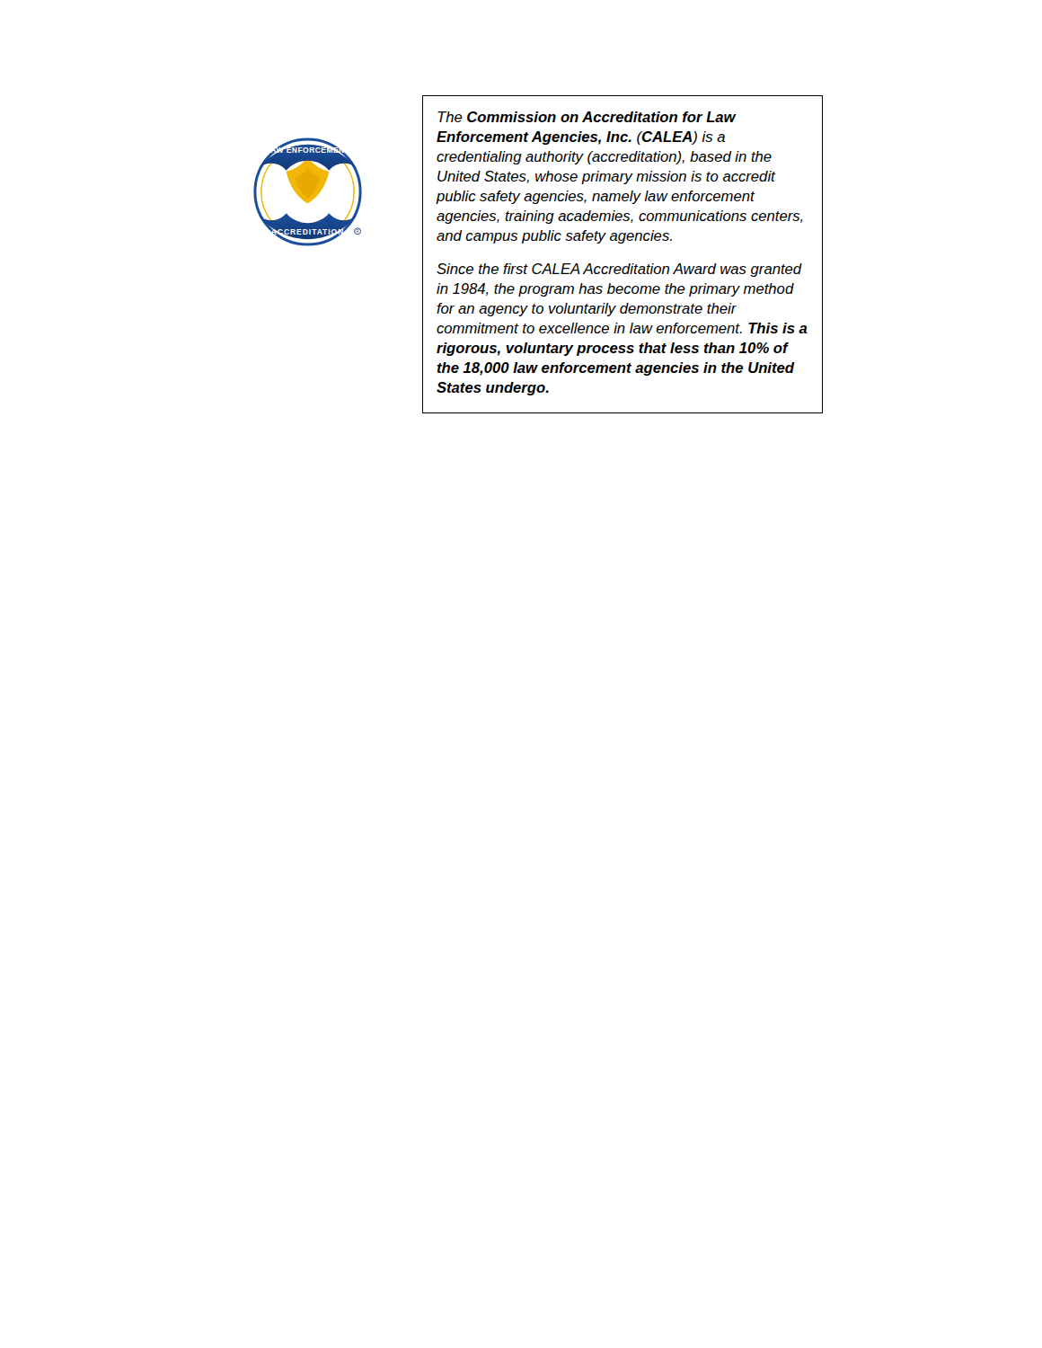The Commission on Accreditation for Law Enforcement Agencies, Inc. (CALEA) is a credentialing authority (accreditation), based in the United States, whose primary mission is to accredit public safety agencies, namely law enforcement agencies, training academies, communications centers, and campus public safety agencies.
Since the first CALEA Accreditation Award was granted in 1984, the program has become the primary method for an agency to voluntarily demonstrate their commitment to excellence in law enforcement. This is a rigorous, voluntary process that less than 10% of the 18,000 law enforcement agencies in the United States undergo.